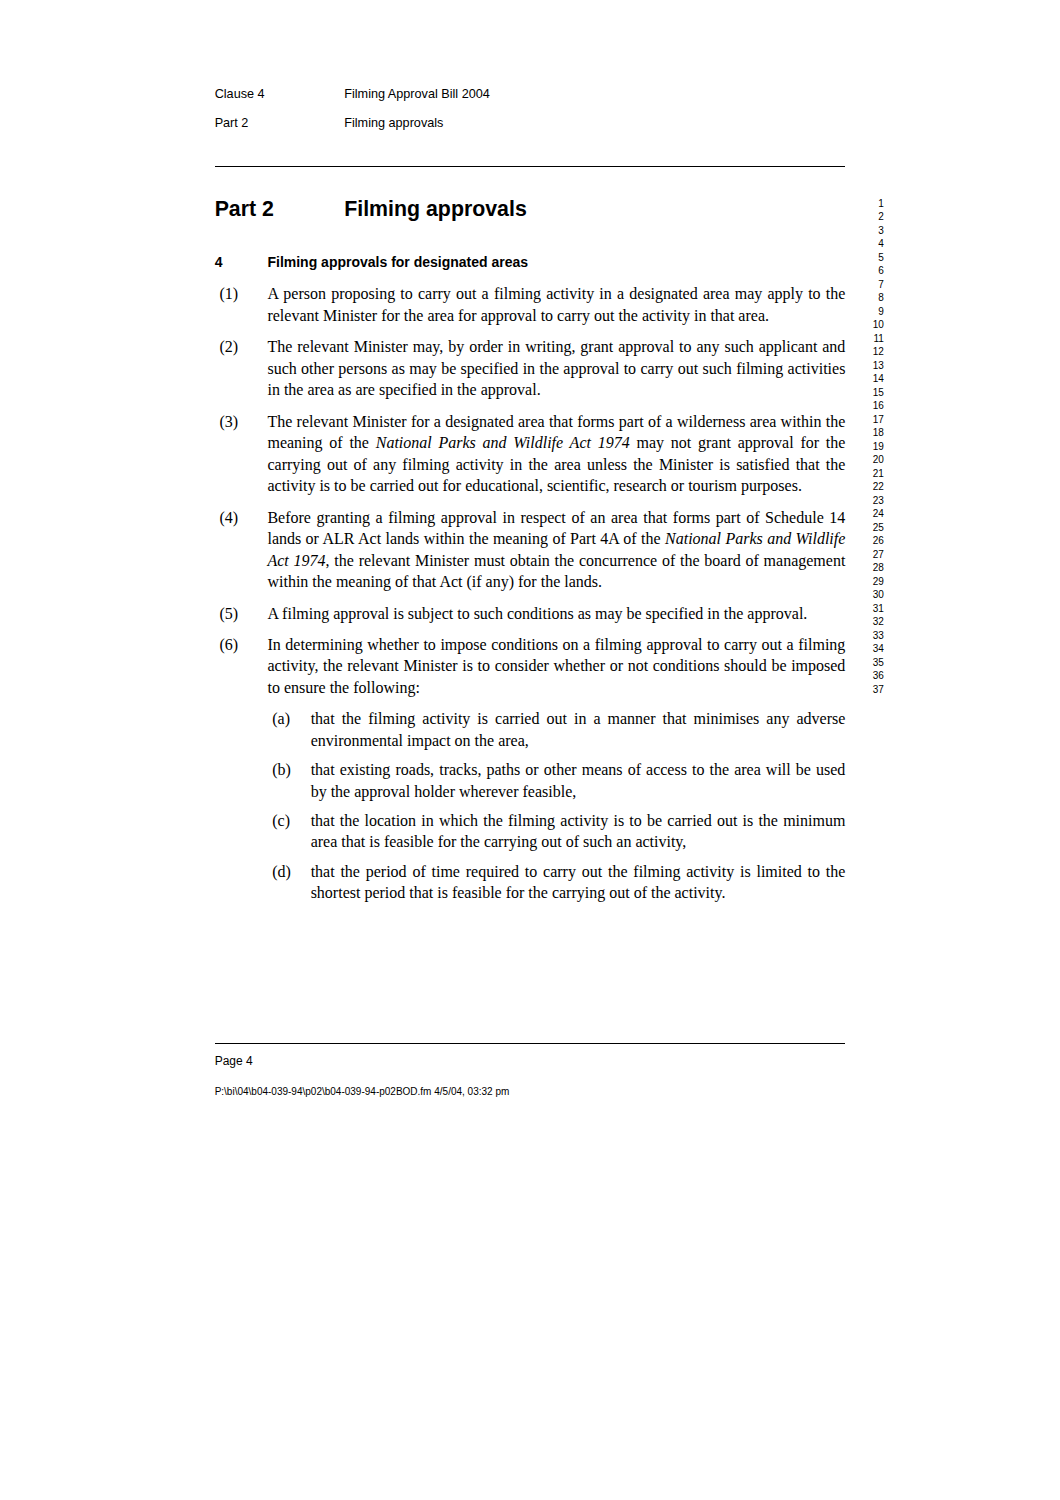Clause 4
Filming Approval Bill 2004
Part 2
Filming approvals
Part 2
Filming approvals
4
Filming approvals for designated areas
(1)
A person proposing to carry out a filming activity in a designated area may apply to the relevant Minister for the area for approval to carry out the activity in that area.
(2)
The relevant Minister may, by order in writing, grant approval to any such applicant and such other persons as may be specified in the approval to carry out such filming activities in the area as are specified in the approval.
(3)
The relevant Minister for a designated area that forms part of a wilderness area within the meaning of the National Parks and Wildlife Act 1974 may not grant approval for the carrying out of any filming activity in the area unless the Minister is satisfied that the activity is to be carried out for educational, scientific, research or tourism purposes.
(4)
Before granting a filming approval in respect of an area that forms part of Schedule 14 lands or ALR Act lands within the meaning of Part 4A of the National Parks and Wildlife Act 1974, the relevant Minister must obtain the concurrence of the board of management within the meaning of that Act (if any) for the lands.
(5)
A filming approval is subject to such conditions as may be specified in the approval.
(6)
In determining whether to impose conditions on a filming approval to carry out a filming activity, the relevant Minister is to consider whether or not conditions should be imposed to ensure the following:
(a)
that the filming activity is carried out in a manner that minimises any adverse environmental impact on the area,
(b)
that existing roads, tracks, paths or other means of access to the area will be used by the approval holder wherever feasible,
(c)
that the location in which the filming activity is to be carried out is the minimum area that is feasible for the carrying out of such an activity,
(d)
that the period of time required to carry out the filming activity is limited to the shortest period that is feasible for the carrying out of the activity.
1
2
3
4
5
6
7
8
9
10
11
12
13
14
15
16
17
18
19
20
21
22
23
24
25
26
27
28
29
30
31
32
33
34
35
36
37
Page 4
P:\bi\04\b04-039-94\p02\b04-039-94-p02BOD.fm 4/5/04, 03:32 pm